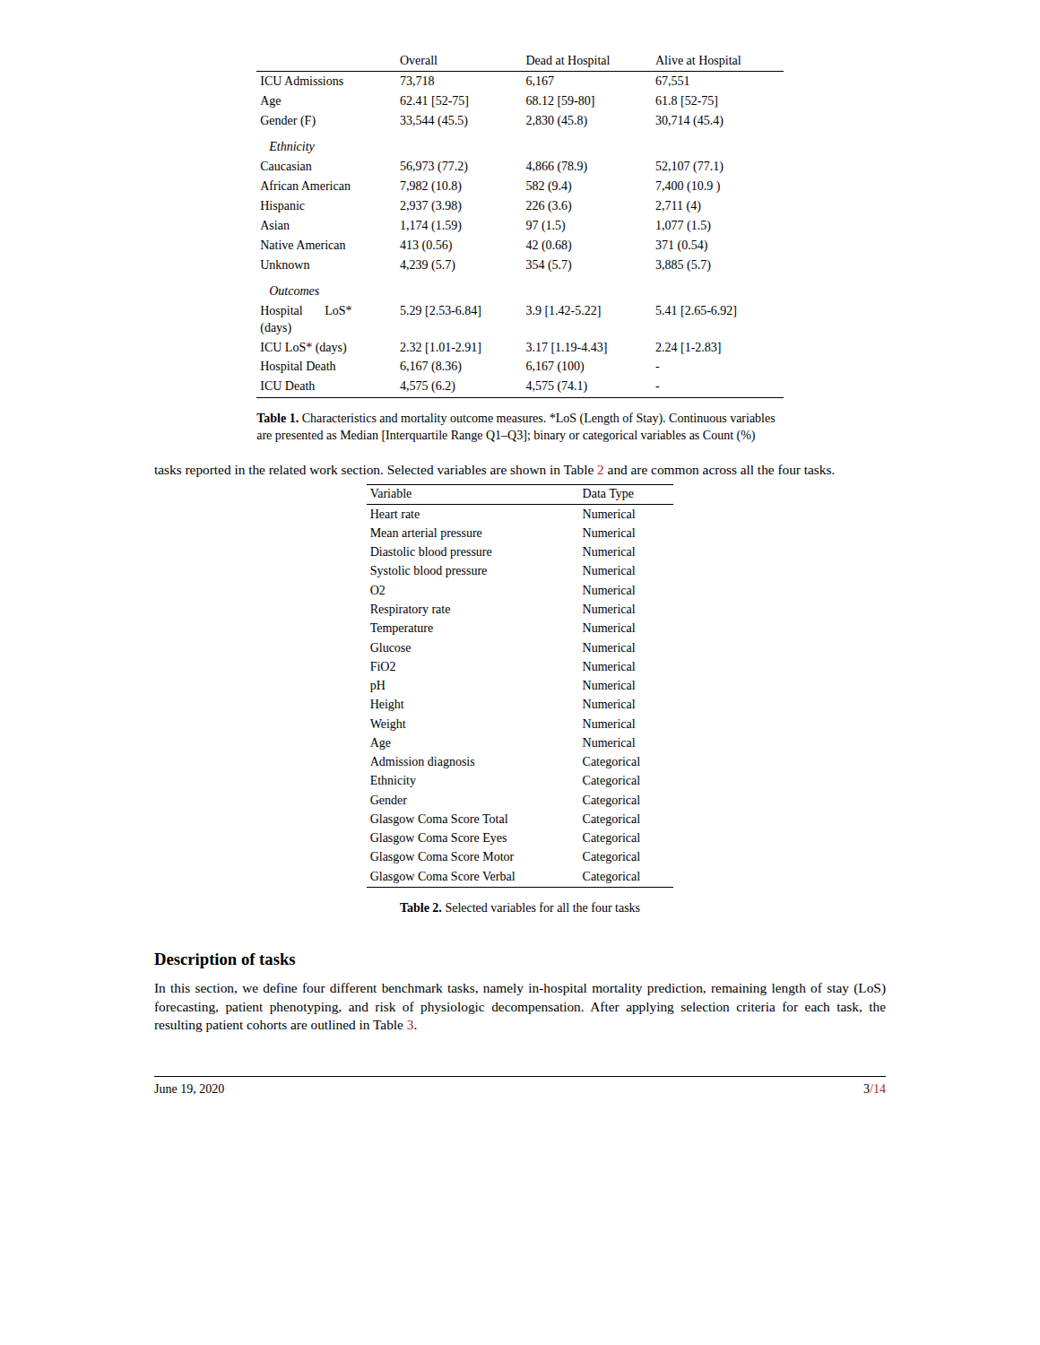| | Overall | Dead at Hospital | Alive at Hospital |
| --- | --- | --- | --- |
| ICU Admissions | 73,718 | 6,167 | 67,551 |
| Age | 62.41 [52-75] | 68.12 [59-80] | 61.8 [52-75] |
| Gender (F) | 33,544 (45.5) | 2,830 (45.8) | 30,714 (45.4) |
| Ethnicity |
| Caucasian | 56,973 (77.2) | 4,866 (78.9) | 52,107 (77.1) |
| African American | 7,982 (10.8) | 582 (9.4) | 7,400 (10.9 ) |
| Hispanic | 2,937 (3.98) | 226 (3.6) | 2,711 (4) |
| Asian | 1,174 (1.59) | 97 (1.5) | 1,077 (1.5) |
| Native American | 413 (0.56) | 42 (0.68) | 371 (0.54) |
| Unknown | 4,239 (5.7) | 354 (5.7) | 3,885 (5.7) |
| Outcomes |
| Hospital LoS* (days) | 5.29 [2.53-6.84] | 3.9 [1.42-5.22] | 5.41 [2.65-6.92] |
| ICU LoS* (days) | 2.32 [1.01-2.91] | 3.17 [1.19-4.43] | 2.24 [1-2.83] |
| Hospital Death | 6,167 (8.36) | 6,167 (100) | - |
| ICU Death | 4,575 (6.2) | 4,575 (74.1) | - |
Table 1. Characteristics and mortality outcome measures. *LoS (Length of Stay). Continuous variables are presented as Median [Interquartile Range Q1–Q3]; binary or categorical variables as Count (%)
tasks reported in the related work section. Selected variables are shown in Table 2 and are common across all the four tasks.
| Variable | Data Type |
| --- | --- |
| Heart rate | Numerical |
| Mean arterial pressure | Numerical |
| Diastolic blood pressure | Numerical |
| Systolic blood pressure | Numerical |
| O2 | Numerical |
| Respiratory rate | Numerical |
| Temperature | Numerical |
| Glucose | Numerical |
| FiO2 | Numerical |
| pH | Numerical |
| Height | Numerical |
| Weight | Numerical |
| Age | Numerical |
| Admission diagnosis | Categorical |
| Ethnicity | Categorical |
| Gender | Categorical |
| Glasgow Coma Score Total | Categorical |
| Glasgow Coma Score Eyes | Categorical |
| Glasgow Coma Score Motor | Categorical |
| Glasgow Coma Score Verbal | Categorical |
Table 2. Selected variables for all the four tasks
Description of tasks
In this section, we define four different benchmark tasks, namely in-hospital mortality prediction, remaining length of stay (LoS) forecasting, patient phenotyping, and risk of physiologic decompensation. After applying selection criteria for each task, the resulting patient cohorts are outlined in Table 3.
June 19, 2020
3/14